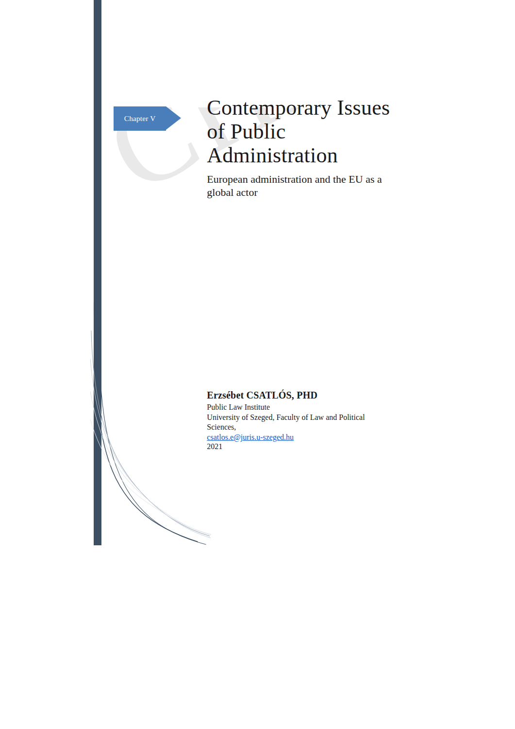CHAPTER V
Chapter V
Contemporary Issues of Public Administration
European administration and the EU as a global actor
Erzsébet CSATLÓS, PHD
Public Law Institute
University of Szeged, Faculty of Law and Political Sciences,
csatlos.e@juris.u-szeged.hu
2021